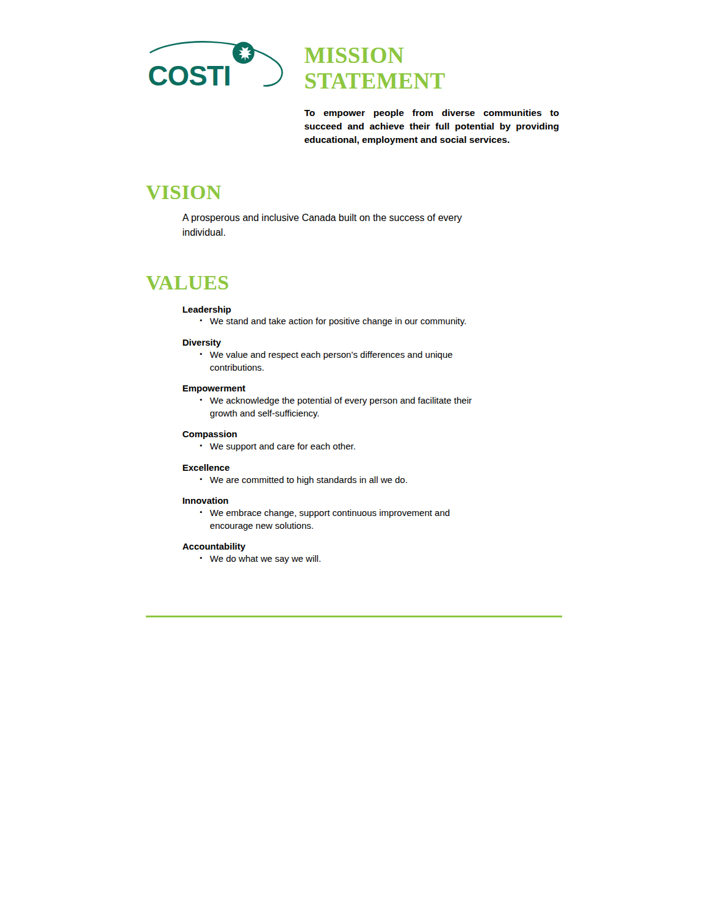COSTI
MISSION
STATEMENT
To empower people from diverse communities to succeed and achieve their full potential by providing educational, employment and social services.
VISION
A prosperous and inclusive Canada built on the success of every individual.
VALUES
Leadership
▪We stand and take action for positive change in our community.
Diversity
▪We value and respect each person’s differences and unique contributions.
Empowerment
▪We acknowledge the potential of every person and facilitate their growth and self-sufficiency.
Compassion
▪We support and care for each other.
Excellence
▪We are committed to high standards in all we do.
Innovation
▪We embrace change, support continuous improvement and encourage new solutions.
Accountability
▪We do what we say we will.